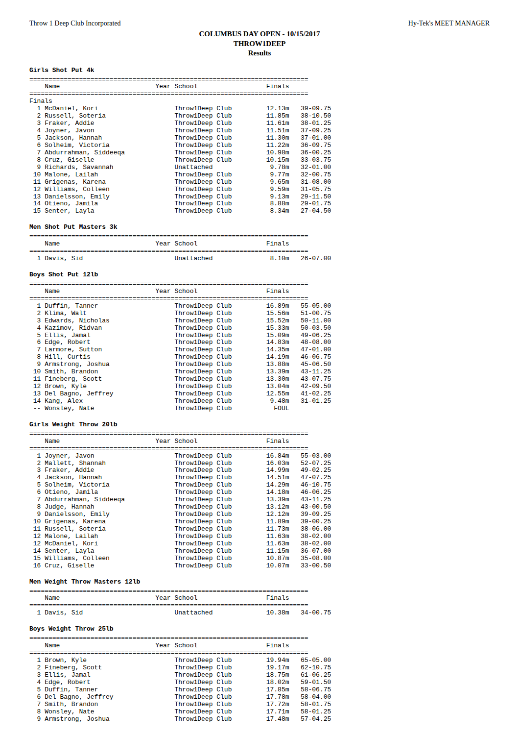Throw 1 Deep Club Incorporated Hy-Tek's MEET MANAGER
COLUMBUS DAY OPEN - 10/15/2017
THROW1DEEP
Results
Girls Shot Put 4k
=========================================================================
    Name                         Year School                  Finals
=========================================================================
Finals
  1 McDaniel, Kori                    Throw1Deep Club         12.13m   39-09.75
  2 Russell, Soteria                  Throw1Deep Club         11.85m   38-10.50
  3 Fraker, Addie                     Throw1Deep Club         11.61m   38-01.25
  4 Joyner, Javon                     Throw1Deep Club         11.51m   37-09.25
  5 Jackson, Hannah                   Throw1Deep Club         11.30m   37-01.00
  6 Solheim, Victoria                 Throw1Deep Club         11.22m   36-09.75
  7 Abdurrahman, Siddeeqa             Throw1Deep Club         10.98m   36-00.25
  8 Cruz, Giselle                     Throw1Deep Club         10.15m   33-03.75
  9 Richards, Savannah                Unattached               9.78m   32-01.00
 10 Malone, Lailah                    Throw1Deep Club          9.77m   32-00.75
 11 Grigenas, Karena                  Throw1Deep Club          9.65m   31-08.00
 12 Williams, Colleen                 Throw1Deep Club          9.59m   31-05.75
 13 Danielsson, Emily                 Throw1Deep Club          9.13m   29-11.50
 14 Otieno, Jamila                    Throw1Deep Club          8.88m   29-01.75
 15 Senter, Layla                     Throw1Deep Club          8.34m   27-04.50
Men Shot Put Masters 3k
=========================================================================
    Name                         Year School                  Finals
=========================================================================
  1 Davis, Sid                        Unattached               8.10m   26-07.00
Boys Shot Put 12lb
=========================================================================
    Name                         Year School                  Finals
=========================================================================
  1 Duffin, Tanner                    Throw1Deep Club         16.89m   55-05.00
  2 Klima, Walt                       Throw1Deep Club         15.56m   51-00.75
  3 Edwards, Nicholas                 Throw1Deep Club         15.52m   50-11.00
  4 Kazimov, Ridvan                   Throw1Deep Club         15.33m   50-03.50
  5 Ellis, Jamal                      Throw1Deep Club         15.09m   49-06.25
  6 Edge, Robert                      Throw1Deep Club         14.83m   48-08.00
  7 Larmore, Sutton                   Throw1Deep Club         14.35m   47-01.00
  8 Hill, Curtis                      Throw1Deep Club         14.19m   46-06.75
  9 Armstrong, Joshua                 Throw1Deep Club         13.88m   45-06.50
 10 Smith, Brandon                    Throw1Deep Club         13.39m   43-11.25
 11 Fineberg, Scott                   Throw1Deep Club         13.30m   43-07.75
 12 Brown, Kyle                       Throw1Deep Club         13.04m   42-09.50
 13 Del Bagno, Jeffrey                Throw1Deep Club         12.55m   41-02.25
 14 Kang, Alex                        Throw1Deep Club          9.48m   31-01.25
 -- Wonsley, Nate                     Throw1Deep Club           FOUL
Girls Weight Throw 20lb
=========================================================================
    Name                         Year School                  Finals
=========================================================================
  1 Joyner, Javon                     Throw1Deep Club         16.84m   55-03.00
  2 Mallett, Shannah                  Throw1Deep Club         16.03m   52-07.25
  3 Fraker, Addie                     Throw1Deep Club         14.99m   49-02.25
  4 Jackson, Hannah                   Throw1Deep Club         14.51m   47-07.25
  5 Solheim, Victoria                 Throw1Deep Club         14.29m   46-10.75
  6 Otieno, Jamila                    Throw1Deep Club         14.18m   46-06.25
  7 Abdurrahman, Siddeeqa             Throw1Deep Club         13.39m   43-11.25
  8 Judge, Hannah                     Throw1Deep Club         13.12m   43-00.50
  9 Danielsson, Emily                 Throw1Deep Club         12.12m   39-09.25
 10 Grigenas, Karena                  Throw1Deep Club         11.89m   39-00.25
 11 Russell, Soteria                  Throw1Deep Club         11.73m   38-06.00
 12 Malone, Lailah                    Throw1Deep Club         11.63m   38-02.00
 12 McDaniel, Kori                    Throw1Deep Club         11.63m   38-02.00
 14 Senter, Layla                     Throw1Deep Club         11.15m   36-07.00
 15 Williams, Colleen                 Throw1Deep Club         10.87m   35-08.00
 16 Cruz, Giselle                     Throw1Deep Club         10.07m   33-00.50
Men Weight Throw Masters 12lb
=========================================================================
    Name                         Year School                  Finals
=========================================================================
  1 Davis, Sid                        Unattached              10.38m   34-00.75
Boys Weight Throw 25lb
=========================================================================
    Name                         Year School                  Finals
=========================================================================
  1 Brown, Kyle                       Throw1Deep Club         19.94m   65-05.00
  2 Fineberg, Scott                   Throw1Deep Club         19.17m   62-10.75
  3 Ellis, Jamal                      Throw1Deep Club         18.75m   61-06.25
  4 Edge, Robert                      Throw1Deep Club         18.02m   59-01.50
  5 Duffin, Tanner                    Throw1Deep Club         17.85m   58-06.75
  6 Del Bagno, Jeffrey                Throw1Deep Club         17.78m   58-04.00
  7 Smith, Brandon                    Throw1Deep Club         17.72m   58-01.75
  8 Wonsley, Nate                     Throw1Deep Club         17.71m   58-01.25
  9 Armstrong, Joshua                 Throw1Deep Club         17.48m   57-04.25